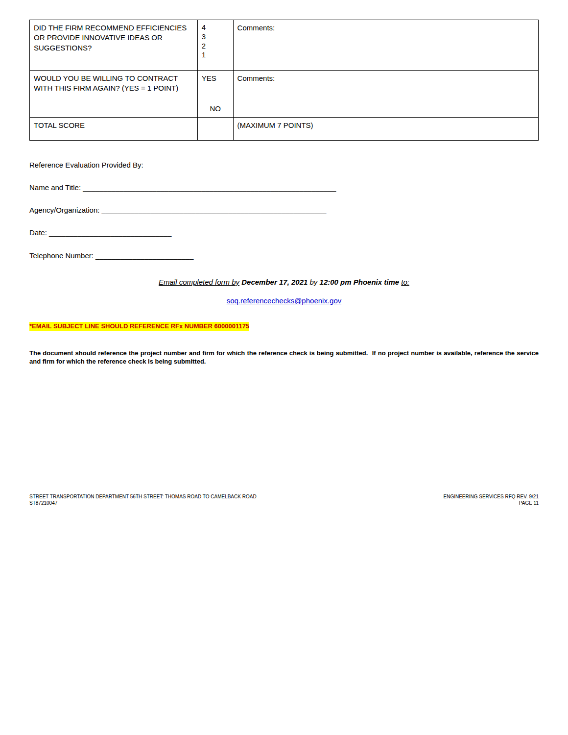| Did the firm recommend efficiencies or provide innovative ideas or suggestions? | 4 3 2 1 | Comments: |
| Would you be willing to contract with this firm again? (YES = 1 point) | YES NO | Comments: |
| Total Score | | (MAXIMUM 7 POINTS) |
Reference Evaluation Provided By:
Name and Title: ______________________________________________________________
Agency/Organization: _______________________________________________________
Date: ______________________________
Telephone Number: ________________________
Email completed form by December 17, 2021 by 12:00 pm Phoenix time to:
soq.referencechecks@phoenix.gov
*EMAIL SUBJECT LINE SHOULD REFERENCE RFx NUMBER 6000001175
The document should reference the project number and firm for which the reference check is being submitted. If no project number is available, reference the service and firm for which the reference check is being submitted.
Street Transportation Department 56th Street: Thomas Road to Camelback Road
ST87210047
Engineering Services RFQ Rev. 9/21
Page 11